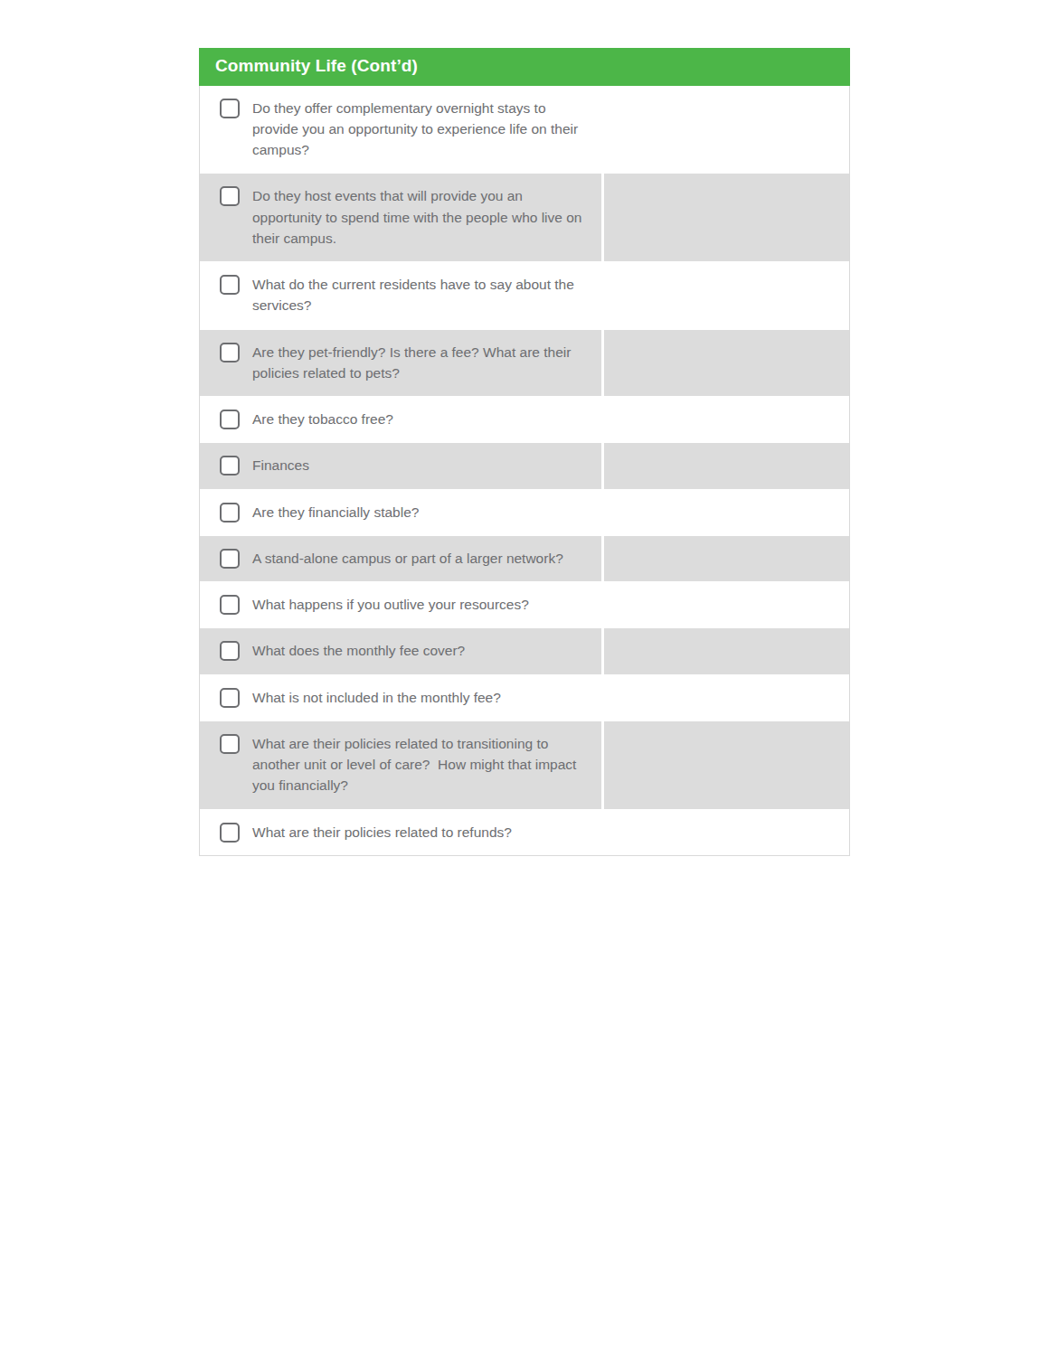Community Life (Cont’d)
| Do they offer complementary overnight stays to provide you an opportunity to experience life on their campus? | |
| Do they host events that will provide you an opportunity to spend time with the people who live on their campus. | |
| What do the current residents have to say about the services? | |
| Are they pet-friendly? Is there a fee? What are their policies related to pets? | |
| Are they tobacco free? | |
| Finances | |
| Are they financially stable? | |
| A stand-alone campus or part of a larger network? | |
| What happens if you outlive your resources? | |
| What does the monthly fee cover? | |
| What is not included in the monthly fee? | |
| What are their policies related to transitioning to another unit or level of care? How might that impact you financially? | |
| What are their policies related to refunds? | |